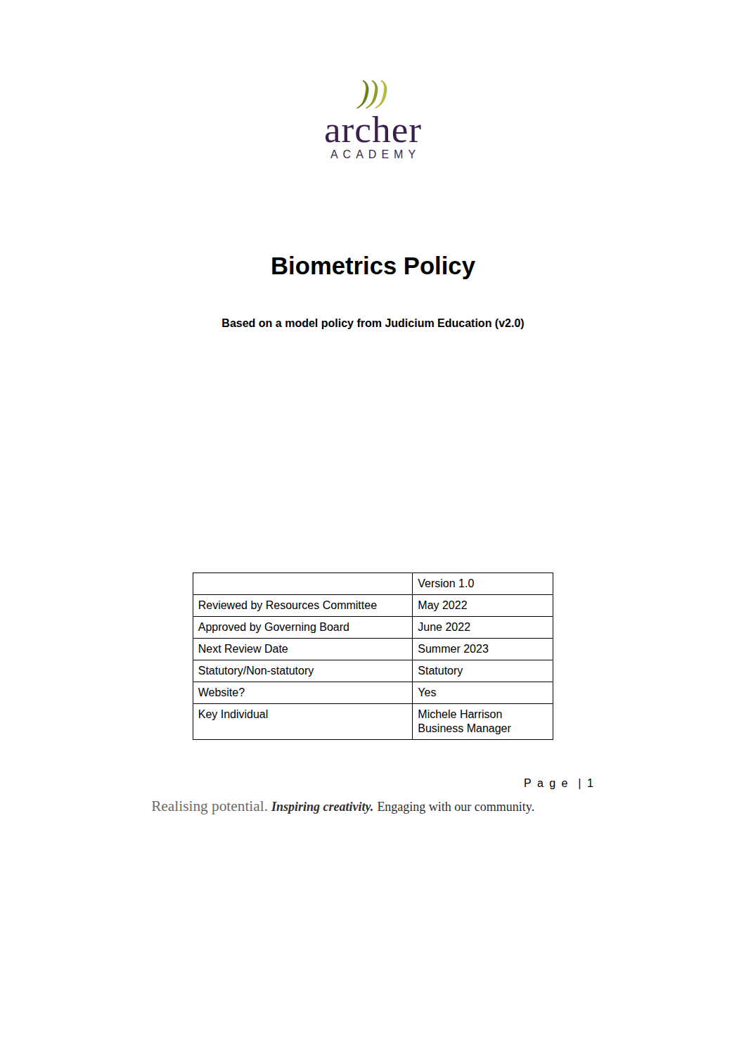)))
archer
ACADEMY
Biometrics Policy
Based on a model policy from Judicium Education (v2.0)
| | Version 1.0 |
| Reviewed by Resources Committee | May 2022 |
| Approved by Governing Board | June 2022 |
| Next Review Date | Summer 2023 |
| Statutory/Non-statutory | Statutory |
| Website? | Yes |
| Key Individual | Michele Harrison Business Manager |
P a g e | 1
Realising potential. Inspiring creativity. Engaging with our community.